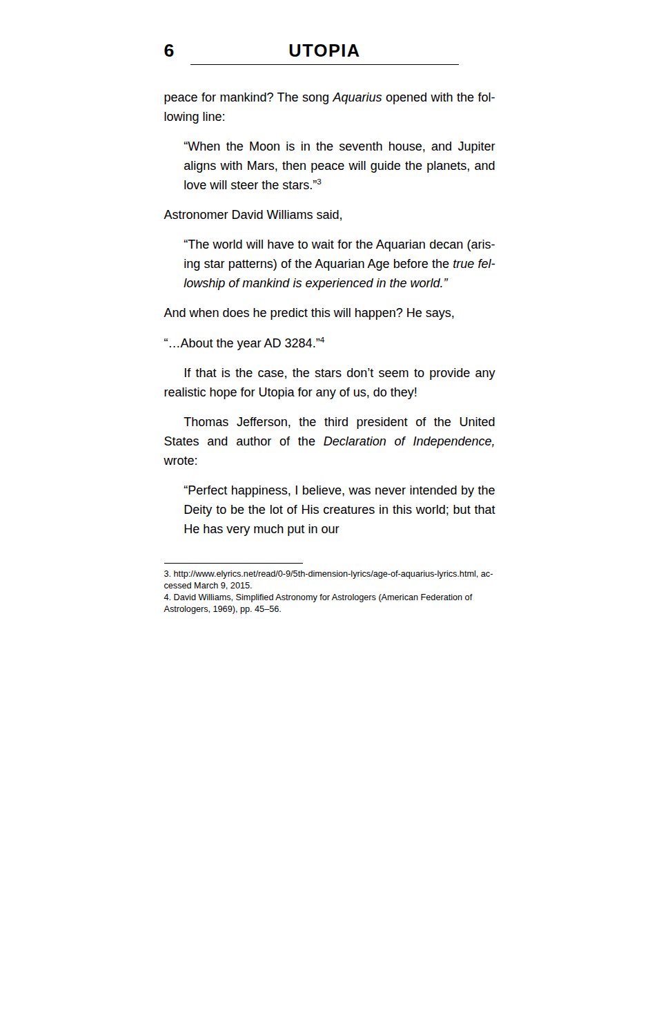6
UTOPIA
peace for mankind? The song Aquarius opened with the following line:
“When the Moon is in the seventh house, and Jupiter aligns with Mars, then peace will guide the planets, and love will steer the stars.”3
Astronomer David Williams said,
“The world will have to wait for the Aquarian decan (arising star patterns) of the Aquarian Age before the true fellowship of mankind is experienced in the world.”
And when does he predict this will happen? He says,
“…About the year AD 3284.”4
If that is the case, the stars don’t seem to provide any realistic hope for Utopia for any of us, do they!
Thomas Jefferson, the third president of the United States and author of the Declaration of Independence, wrote:
“Perfect happiness, I believe, was never intended by the Deity to be the lot of His creatures in this world; but that He has very much put in our
3. http://www.elyrics.net/read/0-9/5th-dimension-lyrics/age-of-aquarius-lyrics.html, accessed March 9, 2015.
4. David Williams, Simplified Astronomy for Astrologers (American Federation of Astrologers, 1969), pp. 45–56.